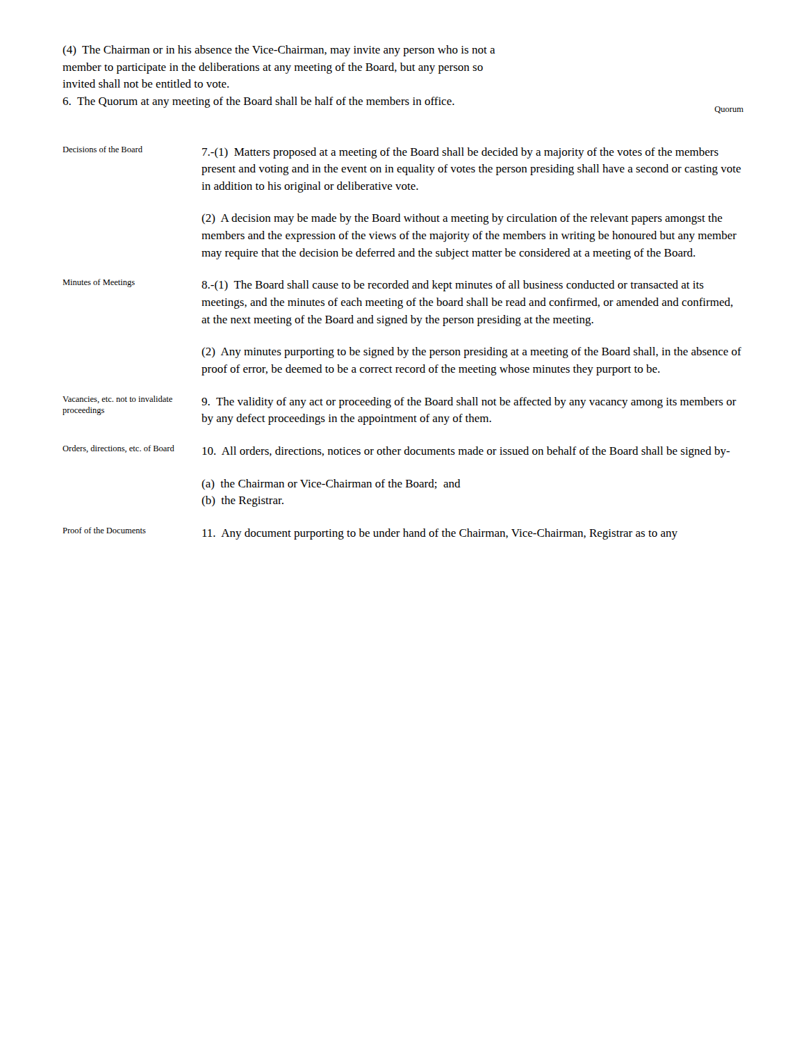(4) The Chairman or in his absence the Vice-Chairman, may invite any person who is not a member to participate in the deliberations at any meeting of the Board, but any person so invited shall not be entitled to vote.
6. The Quorum at any meeting of the Board shall be half of the members in office.
Quorum
| Decisions of the Board | 7.-(1) Matters proposed at a meeting of the Board shall be decided by a majority of the votes of the members present and voting and in the event on in equality of votes the person presiding shall have a second or casting vote in addition to his original or deliberative vote. (2) A decision may be made by the Board without a meeting by circulation of the relevant papers amongst the members and the expression of the views of the majority of the members in writing be honoured but any member may require that the decision be deferred and the subject matter be considered at a meeting of the Board. |
| Minutes of Meetings | 8.-(1) The Board shall cause to be recorded and kept minutes of all business conducted or transacted at its meetings, and the minutes of each meeting of the board shall be read and confirmed, or amended and confirmed, at the next meeting of the Board and signed by the person presiding at the meeting. (2) Any minutes purporting to be signed by the person presiding at a meeting of the Board shall, in the absence of proof of error, be deemed to be a correct record of the meeting whose minutes they purport to be. |
| Vacancies, etc. not to invalidate proceedings | 9. The validity of any act or proceeding of the Board shall not be affected by any vacancy among its members or by any defect proceedings in the appointment of any of them. |
| Orders, directions, etc. of Board | 10. All orders, directions, notices or other documents made or issued on behalf of the Board shall be signed by- (a) the Chairman or Vice-Chairman of the Board; and (b) the Registrar. |
| Proof of the Documents | 11. Any document purporting to be under hand of the Chairman, Vice-Chairman, Registrar as to any |